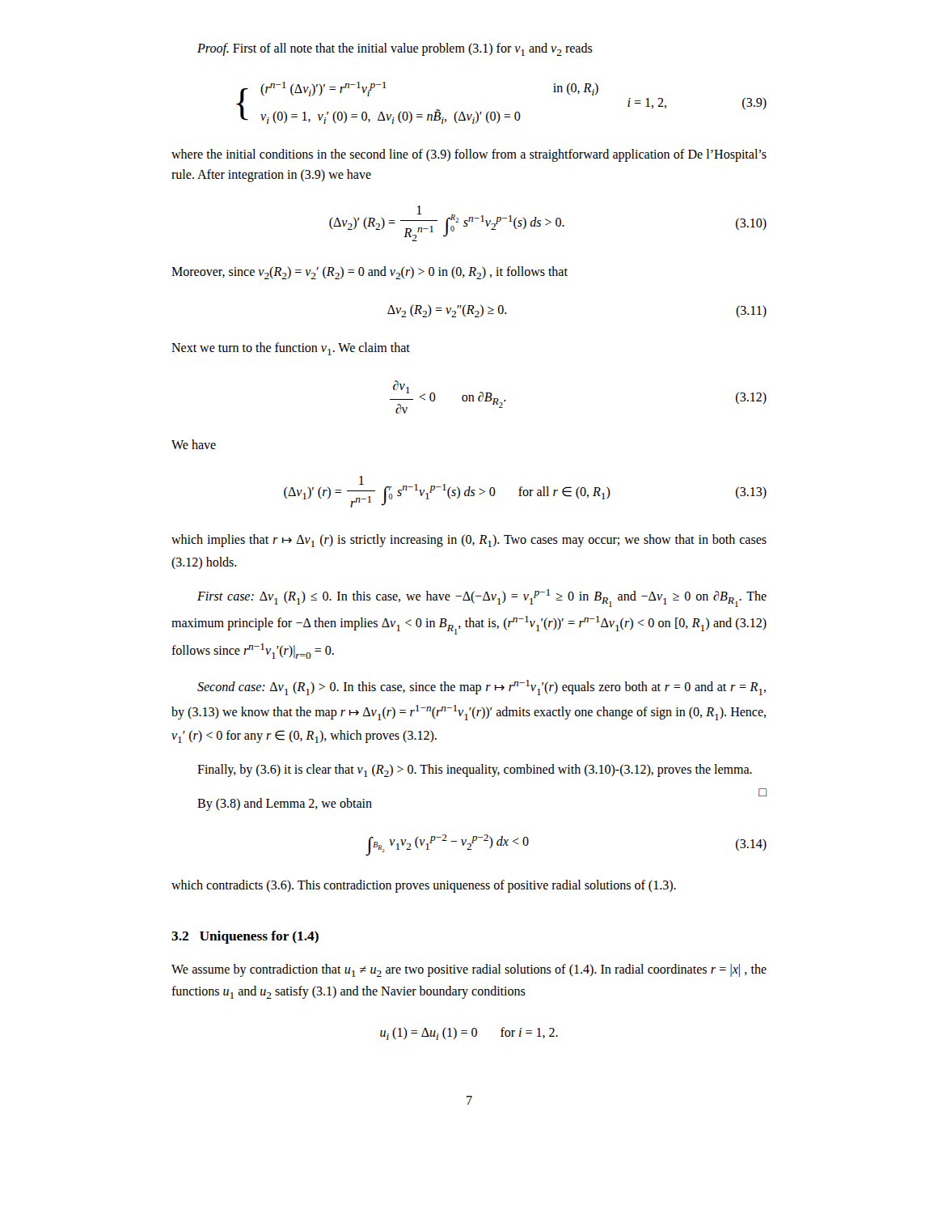Proof. First of all note that the initial value problem (3.1) for v1 and v2 reads
{ (rn−1 (Δvi)′)′ = rn−1vip−1 in (0, Ri) vi (0) = 1, vi′ (0) = 0, Δvi (0) = nB̃i, (Δvi)′ (0) = 0 i = 1, 2,
(3.9)
where the initial conditions in the second line of (3.9) follow from a straightforward application of De l’Hospital’s rule. After integration in (3.9) we have
(Δv2)′ (R2) = 1 R2n−1 ∫R20 sn−1v2p−1(s) ds > 0.
(3.10)
Moreover, since v2(R2) = v2′ (R2) = 0 and v2(r) > 0 in (0, R2) , it follows that
Δv2 (R2) = v2″(R2) ≥ 0.
(3.11)
Next we turn to the function v1. We claim that
∂v1∂ν < 0 on ∂BR2.
(3.12)
We have
(Δv1)′ (r) = 1 rn−1 ∫r 0 sn−1v1p−1(s) ds > 0 for all r ∈ (0, R1)
(3.13)
which implies that r ↦ Δv1 (r) is strictly increasing in (0, R1). Two cases may occur; we show that in both cases (3.12) holds.
First case: Δv1 (R1) ≤ 0. In this case, we have −Δ(−Δv1) = v1p−1 ≥ 0 in BR1 and −Δv1 ≥ 0 on ∂BR1. The maximum principle for −Δ then implies Δv1 < 0 in BR1, that is, (rn−1v1′(r))′ = rn−1Δv1(r) < 0 on [0, R1) and (3.12) follows since rn−1v1′(r)|r=0 = 0.
Second case: Δv1 (R1) > 0. In this case, since the map r ↦ rn−1v1′(r) equals zero both at r = 0 and at r = R1, by (3.13) we know that the map r ↦ Δv1(r) = r1−n(rn−1v1′(r))′ admits exactly one change of sign in (0, R1). Hence, v1′ (r) < 0 for any r ∈ (0, R1), which proves (3.12).
Finally, by (3.6) it is clear that v1 (R2) > 0. This inequality, combined with (3.10)-(3.12), proves the lemma. □
By (3.8) and Lemma 2, we obtain
∫ BR2 v1v2 (v1p−2 − v2p−2) dx < 0
(3.14)
which contradicts (3.6). This contradiction proves uniqueness of positive radial solutions of (1.3).
3.2 Uniqueness for (1.4)
We assume by contradiction that u1 ≠ u2 are two positive radial solutions of (1.4). In radial coordinates r = |x| , the functions u1 and u2 satisfy (3.1) and the Navier boundary conditions
ui (1) = Δui (1) = 0 for i = 1, 2.
7